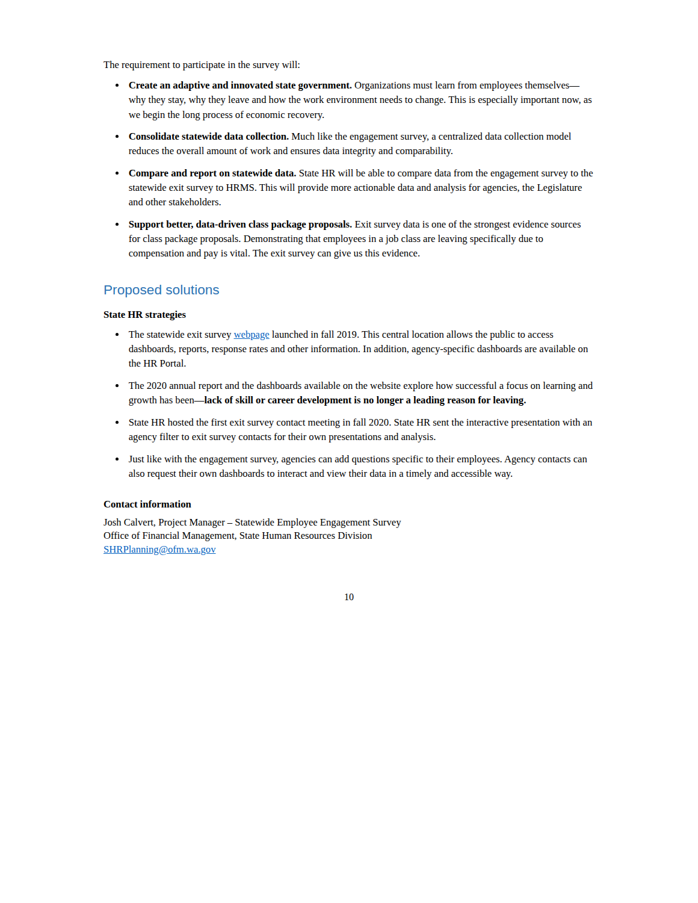The requirement to participate in the survey will:
Create an adaptive and innovated state government. Organizations must learn from employees themselves—why they stay, why they leave and how the work environment needs to change. This is especially important now, as we begin the long process of economic recovery.
Consolidate statewide data collection. Much like the engagement survey, a centralized data collection model reduces the overall amount of work and ensures data integrity and comparability.
Compare and report on statewide data. State HR will be able to compare data from the engagement survey to the statewide exit survey to HRMS. This will provide more actionable data and analysis for agencies, the Legislature and other stakeholders.
Support better, data-driven class package proposals. Exit survey data is one of the strongest evidence sources for class package proposals. Demonstrating that employees in a job class are leaving specifically due to compensation and pay is vital. The exit survey can give us this evidence.
Proposed solutions
State HR strategies
The statewide exit survey webpage launched in fall 2019. This central location allows the public to access dashboards, reports, response rates and other information. In addition, agency-specific dashboards are available on the HR Portal.
The 2020 annual report and the dashboards available on the website explore how successful a focus on learning and growth has been—lack of skill or career development is no longer a leading reason for leaving.
State HR hosted the first exit survey contact meeting in fall 2020. State HR sent the interactive presentation with an agency filter to exit survey contacts for their own presentations and analysis.
Just like with the engagement survey, agencies can add questions specific to their employees. Agency contacts can also request their own dashboards to interact and view their data in a timely and accessible way.
Contact information
Josh Calvert, Project Manager – Statewide Employee Engagement Survey
Office of Financial Management, State Human Resources Division
SHRPlanning@ofm.wa.gov
10